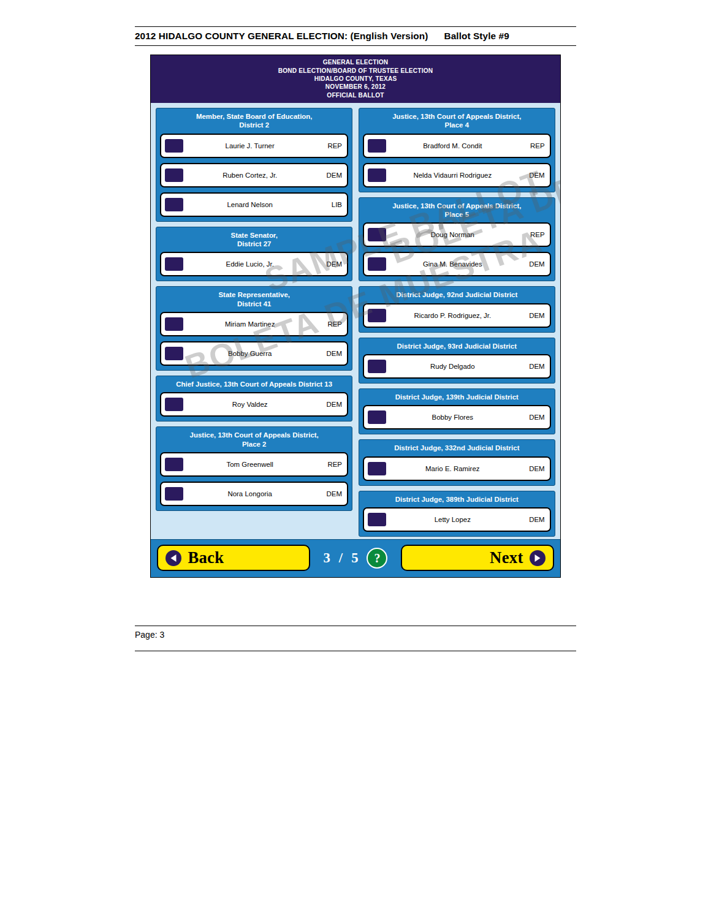2012 HIDALGO COUNTY GENERAL ELECTION: (English Version)Ballot Style #9
GENERAL ELECTION
BOND ELECTION/BOARD OF TRUSTEE ELECTION
HIDALGO COUNTY, TEXAS
NOVEMBER 6, 2012
OFFICIAL BALLOT
Member, State Board of Education,
District 2
Laurie J. Turner
REP
Ruben Cortez, Jr.
DEM
Lenard Nelson
LIB
State Senator,
District 27
Eddie Lucio, Jr.
DEM
State Representative,
District 41
Miriam Martinez
REP
Bobby Guerra
DEM
Chief Justice, 13th Court of Appeals District 13
Roy Valdez
DEM
Justice, 13th Court of Appeals District,
Place 2
Tom Greenwell
REP
Nora Longoria
DEM
Justice, 13th Court of Appeals District,
Place 4
Bradford M. Condit
REP
Nelda Vidaurri Rodriguez
DEM
Justice, 13th Court of Appeals District,
Place 5
Doug Norman
REP
Gina M. Benavides
DEM
District Judge, 92nd Judicial District
Ricardo P. Rodriguez, Jr.
DEM
District Judge, 93rd Judicial District
Rudy Delgado
DEM
District Judge, 139th Judicial District
Bobby Flores
DEM
District Judge, 332nd Judicial District
Mario E. Ramirez
DEM
District Judge, 389th Judicial District
Letty Lopez
DEM
Back
3 / 5
?
Next
SAMPLE BALLOT
BOLETA DE MUESTRA
BOLETA DE MUESTRA
Page: 3